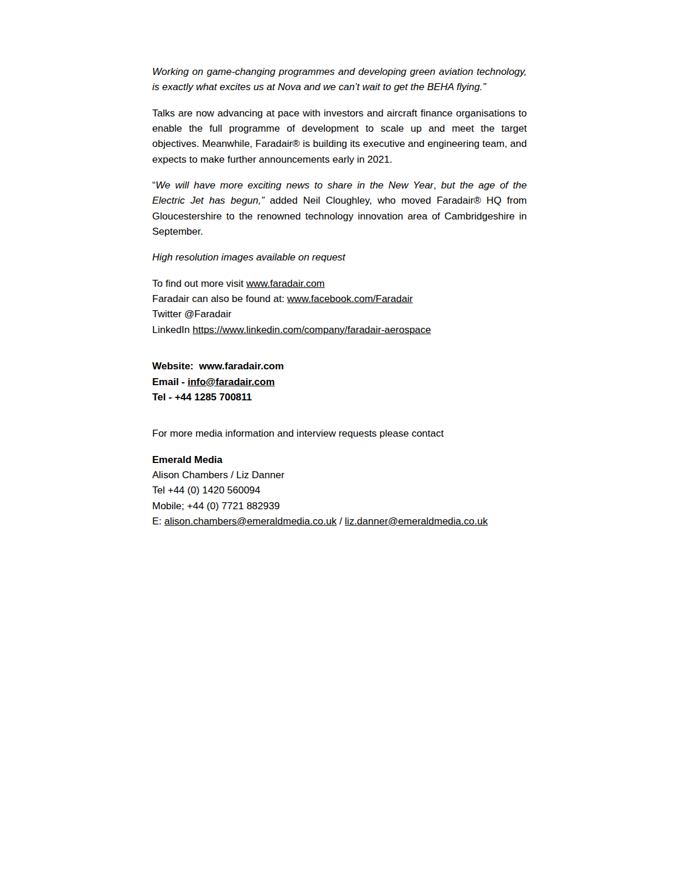Working on game-changing programmes and developing green aviation technology, is exactly what excites us at Nova and we can’t wait to get the BEHA flying.”
Talks are now advancing at pace with investors and aircraft finance organisations to enable the full programme of development to scale up and meet the target objectives. Meanwhile, Faradair® is building its executive and engineering team, and expects to make further announcements early in 2021.
“We will have more exciting news to share in the New Year, but the age of the Electric Jet has begun,” added Neil Cloughley, who moved Faradair® HQ from Gloucestershire to the renowned technology innovation area of Cambridgeshire in September.
High resolution images available on request
To find out more visit www.faradair.com
Faradair can also be found at: www.facebook.com/Faradair
Twitter @Faradair
LinkedIn https://www.linkedin.com/company/faradair-aerospace
Website: www.faradair.com
Email - info@faradair.com
Tel - +44 1285 700811
For more media information and interview requests please contact
Emerald Media
Alison Chambers / Liz Danner
Tel +44 (0) 1420 560094
Mobile; +44 (0) 7721 882939
E: alison.chambers@emeraldmedia.co.uk / liz.danner@emeraldmedia.co.uk